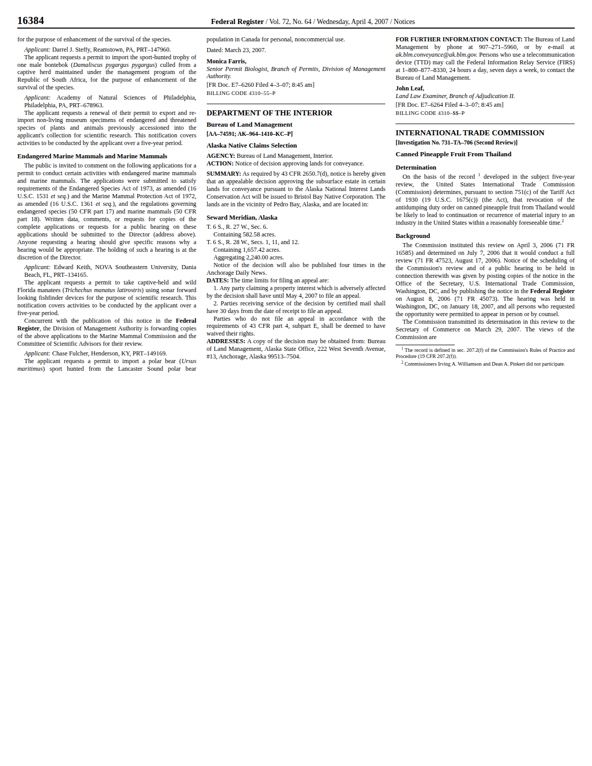16384
Federal Register / Vol. 72, No. 64 / Wednesday, April 4, 2007 / Notices
for the purpose of enhancement of the survival of the species.
Applicant: Darrel J. Steffy, Reamstown, PA, PRT–147960.
The applicant requests a permit to import the sport-hunted trophy of one male bontebok (Damaliscus pygargus pygargus) culled from a captive herd maintained under the management program of the Republic of South Africa, for the purpose of enhancement of the survival of the species.
Applicant: Academy of Natural Sciences of Philadelphia, Philadelphia, PA, PRT–678963.
The applicant requests a renewal of their permit to export and re-import non-living museum specimens of endangered and threatened species of plants and animals previously accessioned into the applicant's collection for scientific research. This notification covers activities to be conducted by the applicant over a five-year period.
Endangered Marine Mammals and Marine Mammals
The public is invited to comment on the following applications for a permit to conduct certain activities with endangered marine mammals and marine mammals. The applications were submitted to satisfy requirements of the Endangered Species Act of 1973, as amended (16 U.S.C. 1531 et seq.) and the Marine Mammal Protection Act of 1972, as amended (16 U.S.C. 1361 et seq.), and the regulations governing endangered species (50 CFR part 17) and marine mammals (50 CFR part 18). Written data, comments, or requests for copies of the complete applications or requests for a public hearing on these applications should be submitted to the Director (address above). Anyone requesting a hearing should give specific reasons why a hearing would be appropriate. The holding of such a hearing is at the discretion of the Director.
Applicant: Edward Keith, NOVA Southeastern University, Dania Beach, FL, PRT–134165.
The applicant requests a permit to take captive-held and wild Florida manatees (Trichechus manatus latirostris) using sonar forward looking fishfinder devices for the purpose of scientific research. This notification covers activities to be conducted by the applicant over a five-year period.
Concurrent with the publication of this notice in the Federal Register, the Division of Management Authority is forwarding copies of the above applications to the Marine Mammal Commission and the Committee of Scientific Advisors for their review.
Applicant: Chase Fulcher, Henderson, KY, PRT–149169.
The applicant requests a permit to import a polar bear (Ursus maritimus) sport hunted from the Lancaster Sound polar bear population in Canada for personal, noncommercial use.
Dated: March 23, 2007.
Monica Farris,
Senior Permit Biologist, Branch of Permits, Division of Management Authority.
[FR Doc. E7–6260 Filed 4–3–07; 8:45 am]
BILLING CODE 4310–55–P
DEPARTMENT OF THE INTERIOR
Bureau of Land Management
[AA–74591; AK–964–1410–KC–P]
Alaska Native Claims Selection
AGENCY: Bureau of Land Management, Interior.
ACTION: Notice of decision approving lands for conveyance.
SUMMARY: As required by 43 CFR 2650.7(d), notice is hereby given that an appealable decision approving the subsurface estate in certain lands for conveyance pursuant to the Alaska National Interest Lands Conservation Act will be issued to Bristol Bay Native Corporation. The lands are in the vicinity of Pedro Bay, Alaska, and are located in:
Seward Meridian, Alaska
T. 6 S., R. 27 W., Sec. 6.
Containing 582.58 acres.
T. 6 S., R. 28 W., Secs. 1, 11, and 12.
Containing 1,657.42 acres.
Aggregating 2,240.00 acres.
Notice of the decision will also be published four times in the Anchorage Daily News.
DATES: The time limits for filing an appeal are:
1. Any party claiming a property interest which is adversely affected by the decision shall have until May 4, 2007 to file an appeal.
2. Parties receiving service of the decision by certified mail shall have 30 days from the date of receipt to file an appeal.
Parties who do not file an appeal in accordance with the requirements of 43 CFR part 4, subpart E, shall be deemed to have waived their rights.
ADDRESSES: A copy of the decision may be obtained from: Bureau of Land Management, Alaska State Office, 222 West Seventh Avenue, #13, Anchorage, Alaska 99513–7504.
FOR FURTHER INFORMATION CONTACT: The Bureau of Land Management by phone at 907–271–5960, or by e-mail at ak.blm.conveyance@ak.blm.gov. Persons who use a telecommunication device (TTD) may call the Federal Information Relay Service (FIRS) at 1–800–877–8330, 24 hours a day, seven days a week, to contact the Bureau of Land Management.
John Leaf,
Land Law Examiner, Branch of Adjudication II.
[FR Doc. E7–6264 Filed 4–3–07; 8:45 am]
BILLING CODE 4310–$$–P
INTERNATIONAL TRADE COMMISSION
[Investigation No. 731–TA–706 (Second Review)]
Canned Pineapple Fruit From Thailand
Determination
On the basis of the record 1 developed in the subject five-year review, the United States International Trade Commission (Commission) determines, pursuant to section 751(c) of the Tariff Act of 1930 (19 U.S.C. 1675(c)) (the Act), that revocation of the antidumping duty order on canned pineapple fruit from Thailand would be likely to lead to continuation or recurrence of material injury to an industry in the United States within a reasonably foreseeable time.2
Background
The Commission instituted this review on April 3, 2006 (71 FR 16585) and determined on July 7, 2006 that it would conduct a full review (71 FR 47523, August 17, 2006). Notice of the scheduling of the Commission's review and of a public hearing to be held in connection therewith was given by posting copies of the notice in the Office of the Secretary, U.S. International Trade Commission, Washington, DC, and by publishing the notice in the Federal Register on August 8, 2006 (71 FR 45073). The hearing was held in Washington, DC, on January 18, 2007, and all persons who requested the opportunity were permitted to appear in person or by counsel.
The Commission transmitted its determination in this review to the Secretary of Commerce on March 29, 2007. The views of the Commission are
1 The record is defined in sec. 207.2(f) of the Commission's Rules of Practice and Procedure (19 CFR 207.2(f)).
2 Commissioners Irving A. Williamson and Dean A. Pinkert did not participate.